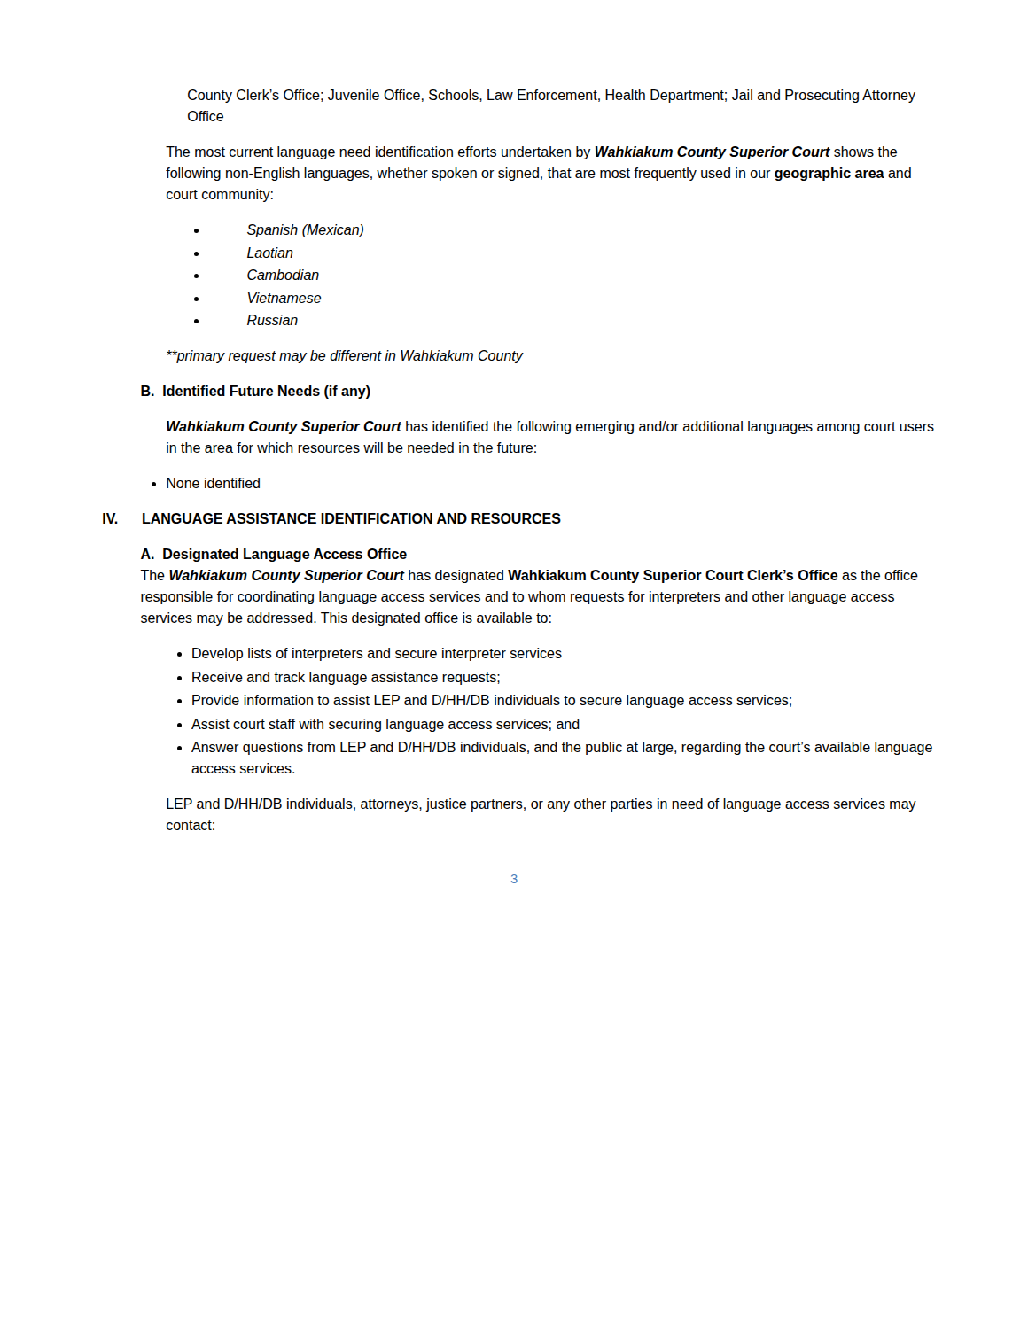County Clerk’s Office; Juvenile Office, Schools, Law Enforcement, Health Department; Jail and Prosecuting Attorney Office
The most current language need identification efforts undertaken by Wahkiakum County Superior Court shows the following non-English languages, whether spoken or signed, that are most frequently used in our geographic area and court community:
Spanish (Mexican)
Laotian
Cambodian
Vietnamese
Russian
**primary request may be different in Wahkiakum County
B. Identified Future Needs (if any)
Wahkiakum County Superior Court has identified the following emerging and/or additional languages among court users in the area for which resources will be needed in the future:
None identified
IV. LANGUAGE ASSISTANCE IDENTIFICATION AND RESOURCES
A. Designated Language Access Office
The Wahkiakum County Superior Court has designated Wahkiakum County Superior Court Clerk’s Office as the office responsible for coordinating language access services and to whom requests for interpreters and other language access services may be addressed. This designated office is available to:
Develop lists of interpreters and secure interpreter services
Receive and track language assistance requests;
Provide information to assist LEP and D/HH/DB individuals to secure language access services;
Assist court staff with securing language access services; and
Answer questions from LEP and D/HH/DB individuals, and the public at large, regarding the court’s available language access services.
LEP and D/HH/DB individuals, attorneys, justice partners, or any other parties in need of language access services may contact:
3